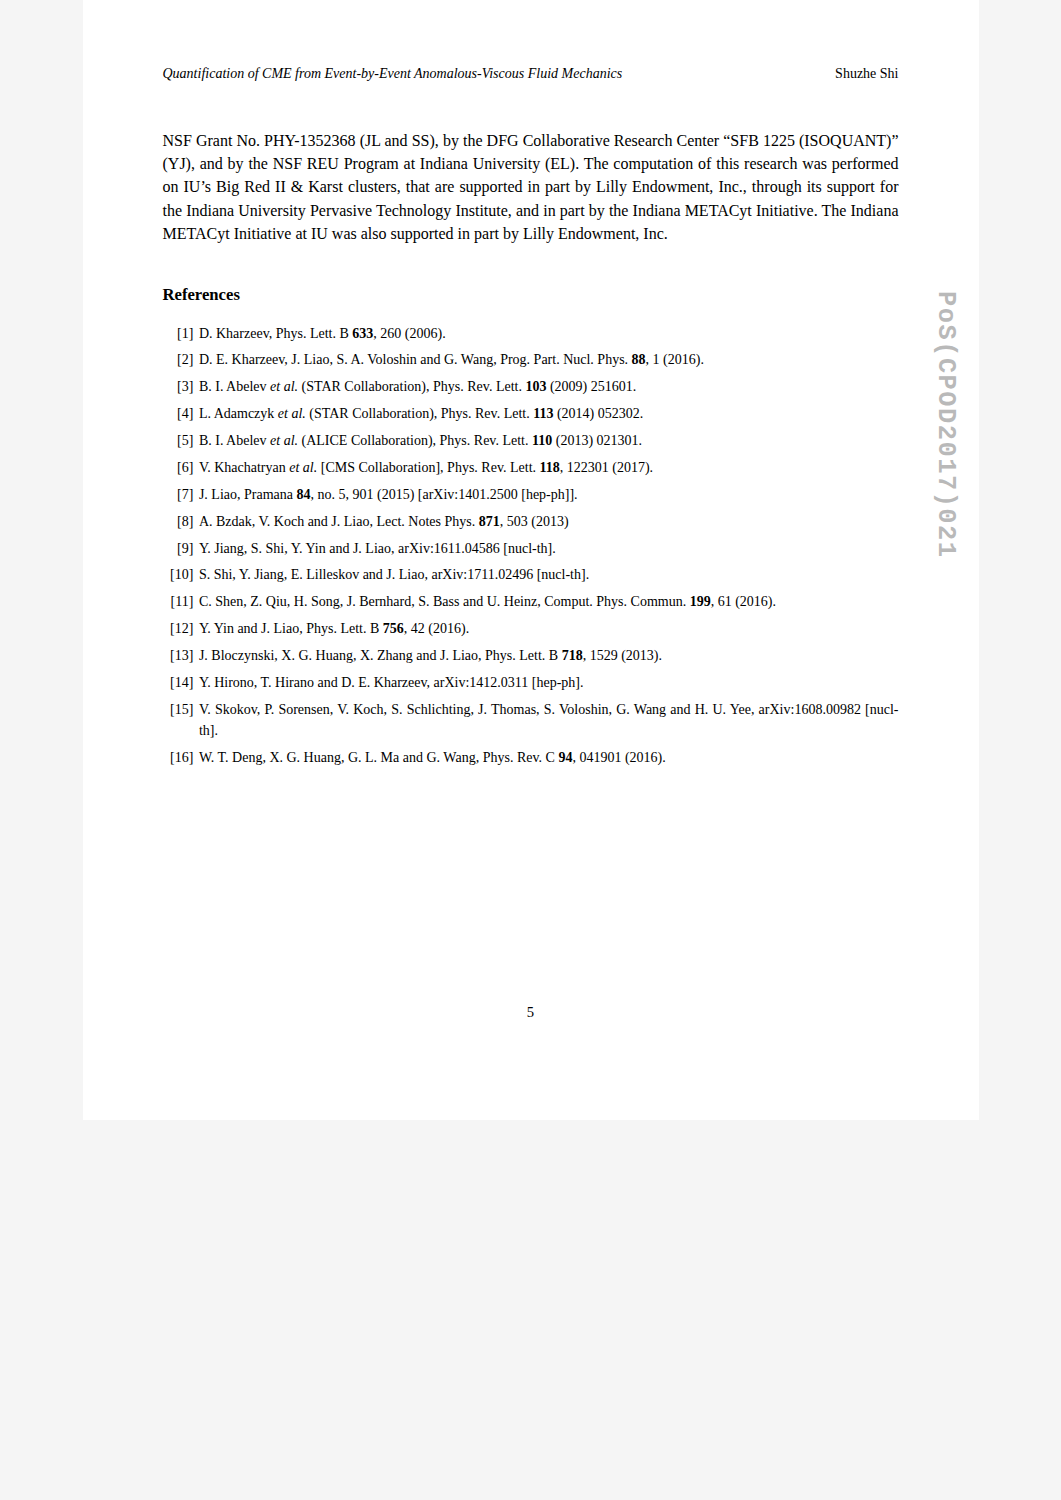Quantification of CME from Event-by-Event Anomalous-Viscous Fluid Mechanics Shuzhe Shi
PoS(CPOD2017)021
NSF Grant No. PHY-1352368 (JL and SS), by the DFG Collaborative Research Center “SFB 1225 (ISOQUANT)” (YJ), and by the NSF REU Program at Indiana University (EL). The computation of this research was performed on IU’s Big Red II & Karst clusters, that are supported in part by Lilly Endowment, Inc., through its support for the Indiana University Pervasive Technology Institute, and in part by the Indiana METACyt Initiative. The Indiana METACyt Initiative at IU was also supported in part by Lilly Endowment, Inc.
References
[1] D. Kharzeev, Phys. Lett. B 633, 260 (2006).
[2] D. E. Kharzeev, J. Liao, S. A. Voloshin and G. Wang, Prog. Part. Nucl. Phys. 88, 1 (2016).
[3] B. I. Abelev et al. (STAR Collaboration), Phys. Rev. Lett. 103 (2009) 251601.
[4] L. Adamczyk et al. (STAR Collaboration), Phys. Rev. Lett. 113 (2014) 052302.
[5] B. I. Abelev et al. (ALICE Collaboration), Phys. Rev. Lett. 110 (2013) 021301.
[6] V. Khachatryan et al. [CMS Collaboration], Phys. Rev. Lett. 118, 122301 (2017).
[7] J. Liao, Pramana 84, no. 5, 901 (2015) [arXiv:1401.2500 [hep-ph]].
[8] A. Bzdak, V. Koch and J. Liao, Lect. Notes Phys. 871, 503 (2013)
[9] Y. Jiang, S. Shi, Y. Yin and J. Liao, arXiv:1611.04586 [nucl-th].
[10] S. Shi, Y. Jiang, E. Lilleskov and J. Liao, arXiv:1711.02496 [nucl-th].
[11] C. Shen, Z. Qiu, H. Song, J. Bernhard, S. Bass and U. Heinz, Comput. Phys. Commun. 199, 61 (2016).
[12] Y. Yin and J. Liao, Phys. Lett. B 756, 42 (2016).
[13] J. Bloczynski, X. G. Huang, X. Zhang and J. Liao, Phys. Lett. B 718, 1529 (2013).
[14] Y. Hirono, T. Hirano and D. E. Kharzeev, arXiv:1412.0311 [hep-ph].
[15] V. Skokov, P. Sorensen, V. Koch, S. Schlichting, J. Thomas, S. Voloshin, G. Wang and H. U. Yee, arXiv:1608.00982 [nucl-th].
[16] W. T. Deng, X. G. Huang, G. L. Ma and G. Wang, Phys. Rev. C 94, 041901 (2016).
5